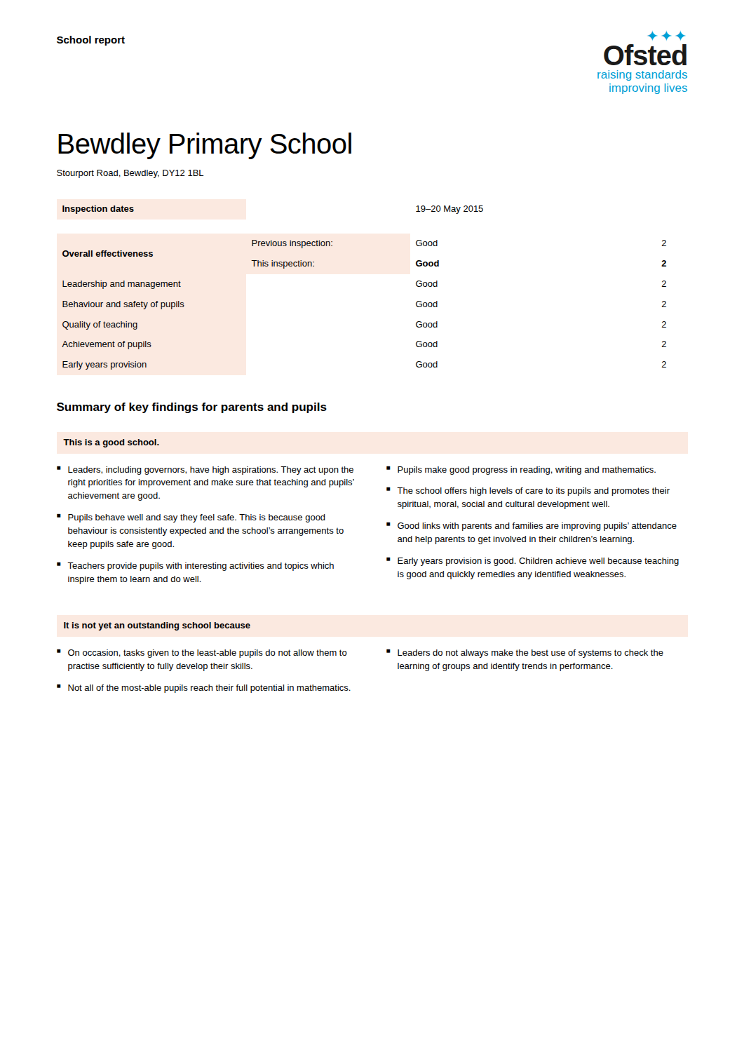School report
✦✦✦
Ofsted
raising standards
improving lives
Bewdley Primary School
Stourport Road, Bewdley, DY12 1BL
| Inspection dates | | 19–20 May 2015 |
| Overall effectiveness | Previous inspection: | Good | 2 |
| This inspection: | Good | 2 |
| Leadership and management | | Good | 2 |
| Behaviour and safety of pupils | | Good | 2 |
| Quality of teaching | | Good | 2 |
| Achievement of pupils | | Good | 2 |
| Early years provision | | Good | 2 |
Summary of key findings for parents and pupils
This is a good school.
Leaders, including governors, have high aspirations. They act upon the right priorities for improvement and make sure that teaching and pupils’ achievement are good.
Pupils behave well and say they feel safe. This is because good behaviour is consistently expected and the school’s arrangements to keep pupils safe are good.
Teachers provide pupils with interesting activities and topics which inspire them to learn and do well.
Pupils make good progress in reading, writing and mathematics.
The school offers high levels of care to its pupils and promotes their spiritual, moral, social and cultural development well.
Good links with parents and families are improving pupils’ attendance and help parents to get involved in their children’s learning.
Early years provision is good. Children achieve well because teaching is good and quickly remedies any identified weaknesses.
It is not yet an outstanding school because
On occasion, tasks given to the least-able pupils do not allow them to practise sufficiently to fully develop their skills.
Not all of the most-able pupils reach their full potential in mathematics.
Leaders do not always make the best use of systems to check the learning of groups and identify trends in performance.